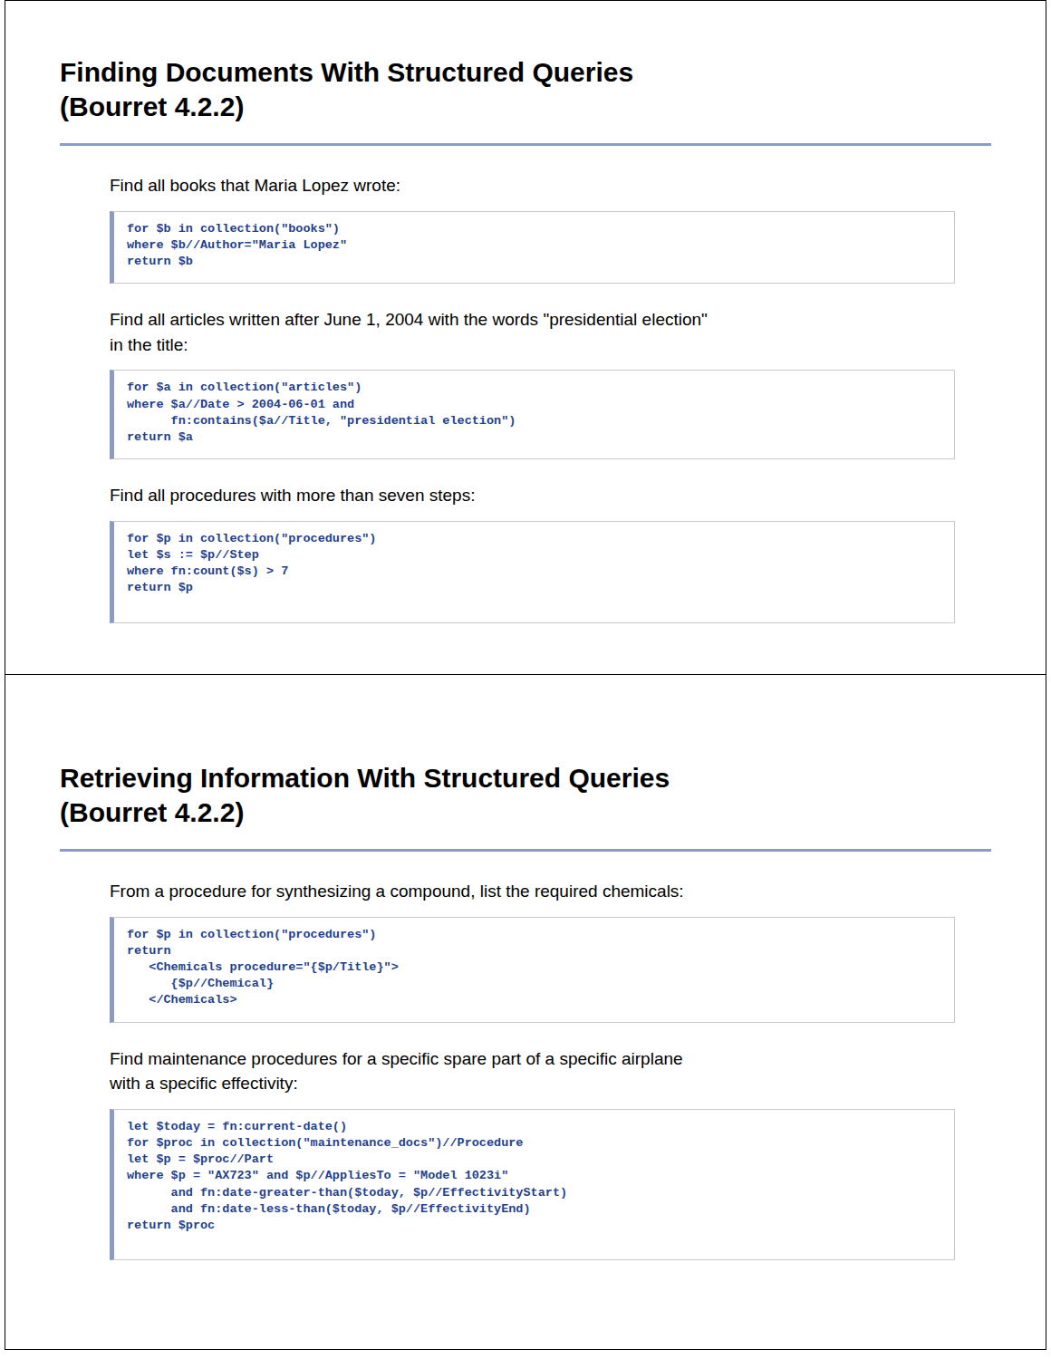Finding Documents With Structured Queries
(Bourret 4.2.2)
Find all books that Maria Lopez wrote:
for $b in collection("books")
where $b//Author="Maria Lopez"
return $b
Find all articles written after June 1, 2004 with the words "presidential election"
in the title:
for $a in collection("articles")
where $a//Date > 2004-06-01 and
      fn:contains($a//Title, "presidential election")
return $a
Find all procedures with more than seven steps:
for $p in collection("procedures")
let $s := $p//Step
where fn:count($s) > 7
return $p
Retrieving Information With Structured Queries
(Bourret 4.2.2)
From a procedure for synthesizing a compound, list the required chemicals:
for $p in collection("procedures")
return
   <Chemicals procedure="{$p/Title}">
      {$p//Chemical}
   </Chemicals>
Find maintenance procedures for a specific spare part of a specific airplane
with a specific effectivity:
let $today = fn:current-date()
for $proc in collection("maintenance_docs")//Procedure
let $p = $proc//Part
where $p = "AX723" and $p//AppliesTo = "Model 1023i"
      and fn:date-greater-than($today, $p//EffectivityStart)
      and fn:date-less-than($today, $p//EffectivityEnd)
return $proc